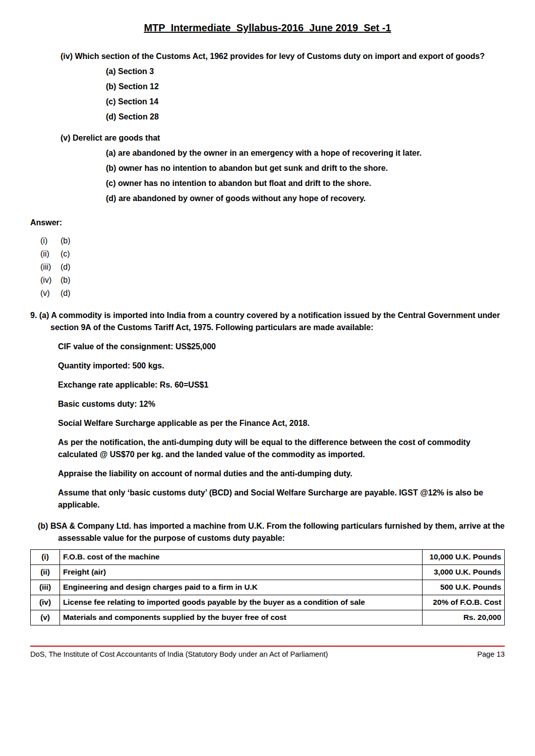MTP_Intermediate_Syllabus-2016_June 2019_Set -1
(iv) Which section of the Customs Act, 1962 provides for levy of Customs duty on import and export of goods?
(a) Section 3
(b) Section 12
(c) Section 14
(d) Section 28
(v) Derelict are goods that
(a) are abandoned by the owner in an emergency with a hope of recovering it later.
(b) owner has no intention to abandon but get sunk and drift to the shore.
(c) owner has no intention to abandon but float and drift to the shore.
(d) are abandoned by owner of goods without any hope of recovery.
Answer:
(i)(b)
(ii)(c)
(iii)(d)
(iv)(b)
(v)(d)
9. (a) A commodity is imported into India from a country covered by a notification issued by the Central Government under section 9A of the Customs Tariff Act, 1975. Following particulars are made available:
CIF value of the consignment: US$25,000
Quantity imported: 500 kgs.
Exchange rate applicable: Rs. 60=US$1
Basic customs duty: 12%
Social Welfare Surcharge applicable as per the Finance Act, 2018.
As per the notification, the anti-dumping duty will be equal to the difference between the cost of commodity calculated @ US$70 per kg. and the landed value of the commodity as imported.
Appraise the liability on account of normal duties and the anti-dumping duty.
Assume that only ‘basic customs duty’ (BCD) and Social Welfare Surcharge are payable. IGST @12% is also be applicable.
(b) BSA & Company Ltd. has imported a machine from U.K. From the following particulars furnished by them, arrive at the assessable value for the purpose of customs duty payable:
| (i) | F.O.B. cost of the machine | 10,000 U.K. Pounds |
| (ii) | Freight (air) | 3,000 U.K. Pounds |
| (iii) | Engineering and design charges paid to a firm in U.K | 500 U.K. Pounds |
| (iv) | License fee relating to imported goods payable by the buyer as a condition of sale | 20% of F.O.B. Cost |
| (v) | Materials and components supplied by the buyer free of cost | Rs. 20,000 |
DoS, The Institute of Cost Accountants of India (Statutory Body under an Act of Parliament) Page 13